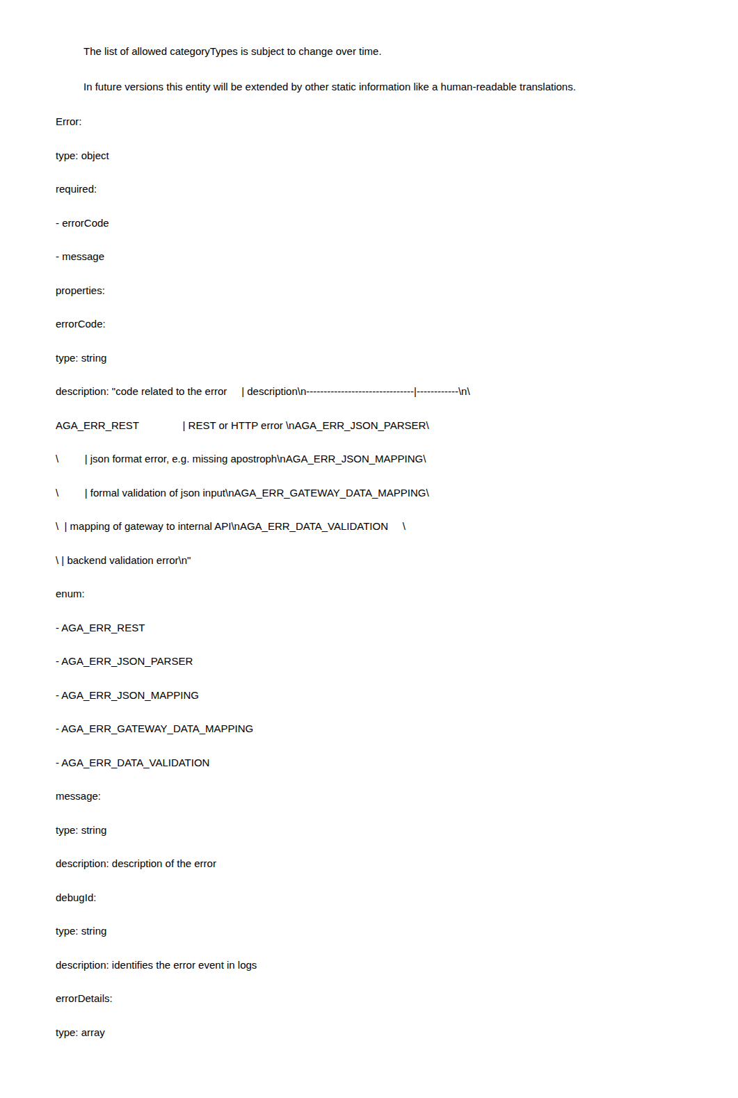The list of allowed categoryTypes is subject to change over time.
In future versions this entity will be extended by other static information like a human-readable translations.
Error:
type: object
required:
- errorCode
- message
properties:
errorCode:
type: string
description: "code related to the error | description\n-------------------------------|------------\n\
AGA_ERR_REST | REST or HTTP error \nAGA_ERR_JSON_PARSER\
\ | json format error, e.g. missing apostroph\nAGA_ERR_JSON_MAPPING\
\ | formal validation of json input\nAGA_ERR_GATEWAY_DATA_MAPPING\
\ | mapping of gateway to internal API\nAGA_ERR_DATA_VALIDATION \
\ | backend validation error\n"
enum:
- AGA_ERR_REST
- AGA_ERR_JSON_PARSER
- AGA_ERR_JSON_MAPPING
- AGA_ERR_GATEWAY_DATA_MAPPING
- AGA_ERR_DATA_VALIDATION
message:
type: string
description: description of the error
debugId:
type: string
description: identifies the error event in logs
errorDetails:
type: array